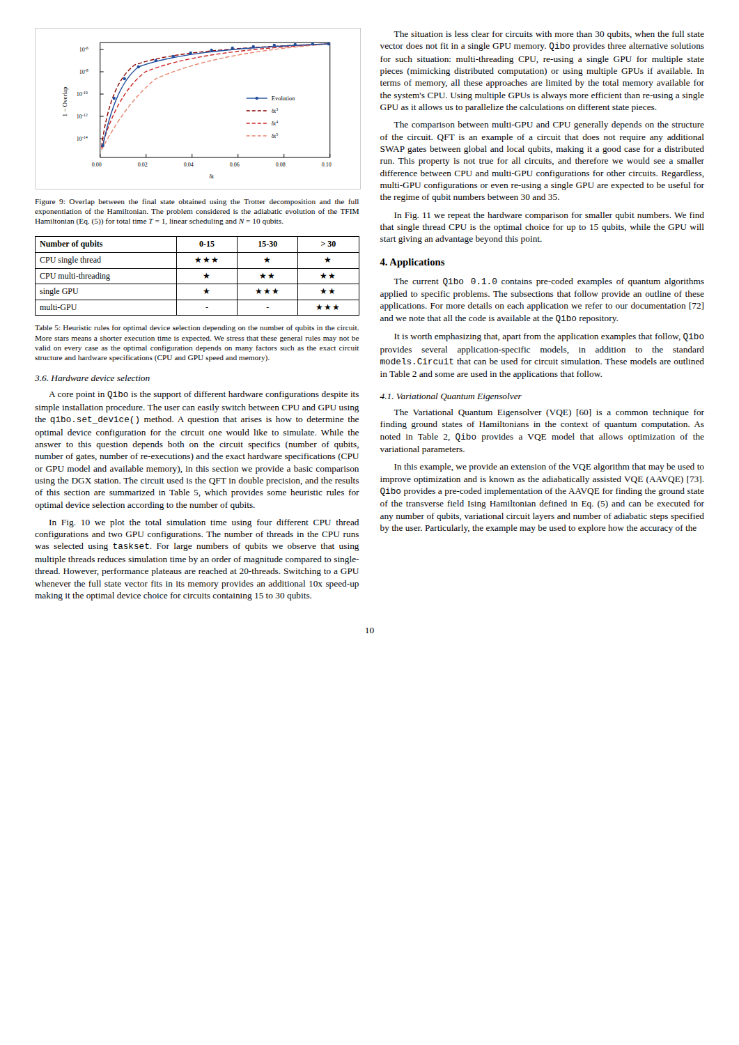10-6 10-8 10-10 10-12 10-14 0.00 0.02 0.04 0.06 0.08 0.10 δt 1 − Overlap Evolution δt3 δt4 δt5
Figure 9: Overlap between the final state obtained using the Trotter decomposition and the full exponentiation of the Hamiltonian. The problem considered is the adiabatic evolution of the TFIM Hamiltonian (Eq. (5)) for total time T = 1, linear scheduling and N = 10 qubits.
| Number of qubits | 0-15 | 15-30 | > 30 |
| --- | --- | --- | --- |
| CPU single thread | ★★★ | ★ | ★ |
| CPU multi-threading | ★ | ★★ | ★★ |
| single GPU | ★ | ★★★ | ★★ |
| multi-GPU | - | - | ★★★ |
Table 5: Heuristic rules for optimal device selection depending on the number of qubits in the circuit. More stars means a shorter execution time is expected. We stress that these general rules may not be valid on every case as the optimal configuration depends on many factors such as the exact circuit structure and hardware specifications (CPU and GPU speed and memory).
3.6. Hardware device selection
A core point in Qibo is the support of different hardware configurations despite its simple installation procedure. The user can easily switch between CPU and GPU using the qibo.set_device() method. A question that arises is how to determine the optimal device configuration for the circuit one would like to simulate. While the answer to this question depends both on the circuit specifics (number of qubits, number of gates, number of re-executions) and the exact hardware specifications (CPU or GPU model and available memory), in this section we provide a basic comparison using the DGX station. The circuit used is the QFT in double precision, and the results of this section are summarized in Table 5, which provides some heuristic rules for optimal device selection according to the number of qubits.
In Fig. 10 we plot the total simulation time using four different CPU thread configurations and two GPU configurations. The number of threads in the CPU runs was selected using taskset. For large numbers of qubits we observe that using multiple threads reduces simulation time by an order of magnitude compared to single-thread. However, performance plateaus are reached at 20-threads. Switching to a GPU whenever the full state vector fits in its memory provides an additional 10x speed-up making it the optimal device choice for circuits containing 15 to 30 qubits.
The situation is less clear for circuits with more than 30 qubits, when the full state vector does not fit in a single GPU memory. Qibo provides three alternative solutions for such situation: multi-threading CPU, re-using a single GPU for multiple state pieces (mimicking distributed computation) or using multiple GPUs if available. In terms of memory, all these approaches are limited by the total memory available for the system's CPU. Using multiple GPUs is always more efficient than re-using a single GPU as it allows us to parallelize the calculations on different state pieces.
The comparison between multi-GPU and CPU generally depends on the structure of the circuit. QFT is an example of a circuit that does not require any additional SWAP gates between global and local qubits, making it a good case for a distributed run. This property is not true for all circuits, and therefore we would see a smaller difference between CPU and multi-GPU configurations for other circuits. Regardless, multi-GPU configurations or even re-using a single GPU are expected to be useful for the regime of qubit numbers between 30 and 35.
In Fig. 11 we repeat the hardware comparison for smaller qubit numbers. We find that single thread CPU is the optimal choice for up to 15 qubits, while the GPU will start giving an advantage beyond this point.
4. Applications
The current Qibo 0.1.0 contains pre-coded examples of quantum algorithms applied to specific problems. The subsections that follow provide an outline of these applications. For more details on each application we refer to our documentation [72] and we note that all the code is available at the Qibo repository.
It is worth emphasizing that, apart from the application examples that follow, Qibo provides several application-specific models, in addition to the standard models.Circuit that can be used for circuit simulation. These models are outlined in Table 2 and some are used in the applications that follow.
4.1. Variational Quantum Eigensolver
The Variational Quantum Eigensolver (VQE) [60] is a common technique for finding ground states of Hamiltonians in the context of quantum computation. As noted in Table 2, Qibo provides a VQE model that allows optimization of the variational parameters.
In this example, we provide an extension of the VQE algorithm that may be used to improve optimization and is known as the adiabatically assisted VQE (AAVQE) [73]. Qibo provides a pre-coded implementation of the AAVQE for finding the ground state of the transverse field Ising Hamiltonian defined in Eq. (5) and can be executed for any number of qubits, variational circuit layers and number of adiabatic steps specified by the user. Particularly, the example may be used to explore how the accuracy of the
10